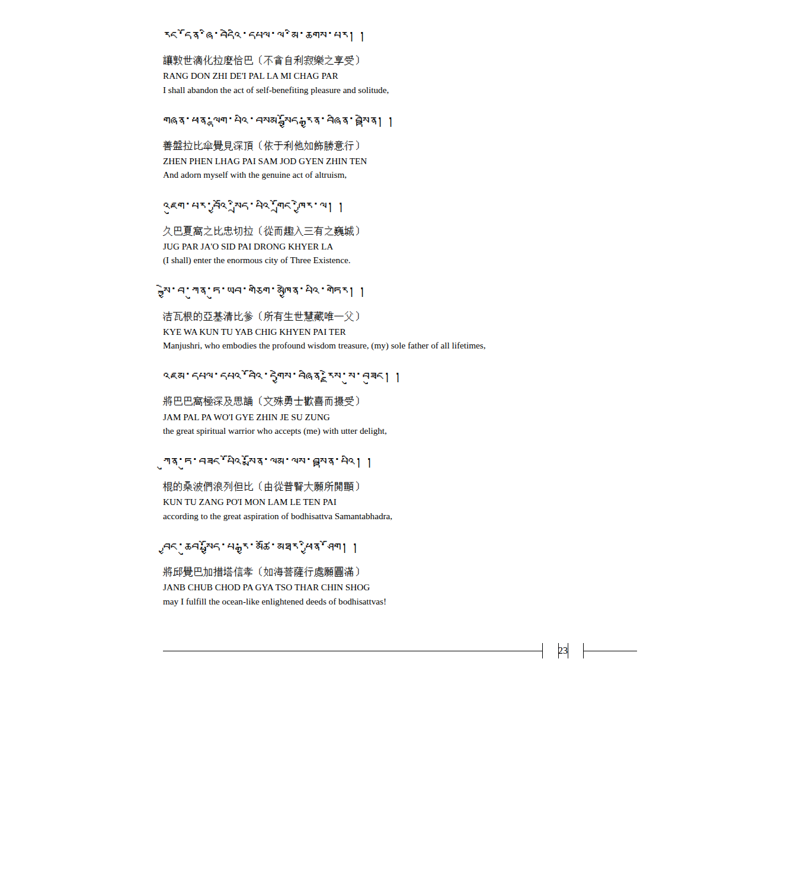རང་དོན་ཞི་བདེའི་དཔལ་ལ་མི་ཆགས་པར། །
讓敦世滴化拉麼恰巴〔不貪自利寂樂之享受〕
RANG DON ZHI DE'I PAL LA MI CHAG PAR
I shall abandon the act of self-benefiting pleasure and solitude,
གཞན་ཕན་ལྷག་པའི་བསམ་སྦྱོད་རྒྱན་བཞིན་བསྟེན། །
善盤拉比傘覺見深頂〔依于利他如飾勝意行〕
ZHEN PHEN LHAG PAI SAM JOD GYEN ZHIN TEN
And adorn myself with the genuine act of altruism,
འཇུག་པར་བྱའོ་སྲིད་པའི་གྲོང་ཁྱེར་ལ། །
久巴夏窩之比忠切拉〔從而趣入三有之巍城〕
JUG PAR JA'O SID PAI DRONG KHYER LA
(I shall) enter the enormous city of Three Existence.
སྐྱེ་བ་ཀུན་ཏུ་ཡབ་གཅིག་མཁྱེན་པའི་གཏེར། །
洁瓦根的亞基清比爹〔所有生世慧藏唯一父〕
KYE WA KUN TU YAB CHIG KHYEN PAI TER
Manjushri, who embodies the profound wisdom treasure, (my) sole father of all lifetimes,
འཇམ་དཔལ་དཔའ་བོའི་དགྱེས་བཞིན་རྗེས་སུ་བཟུང། །
將巴巴窩極深及思誦〔文殊勇士歡喜而摄受〕
JAM PAL PA WO'I GYE ZHIN JE SU ZUNG
the great spiritual warrior who accepts (me) with utter delight,
ཀུན་ཏུ་བཟང་པོའི་སྨོན་ལམ་ལས་བསྟན་པའི། །
棍的桑波們浪列但比〔由從普賢大願所開顯〕
KUN TU ZANG PO'I MON LAM LE TEN PAI
according to the great aspiration of bodhisattva Samantabhadra,
བྱང་ཆུབ་སྤྱོད་པ་རྒྱ་མཚོ་མཐར་ཕྱིན་ཤོག། །
將邱覺巴加措塔信孝〔如海菩薩行處願圓滿〕
JANB CHUB CHOD PA GYA TSO THAR CHIN SHOG
may I fulfill the ocean-like enlightened deeds of bodhisattvas!
23